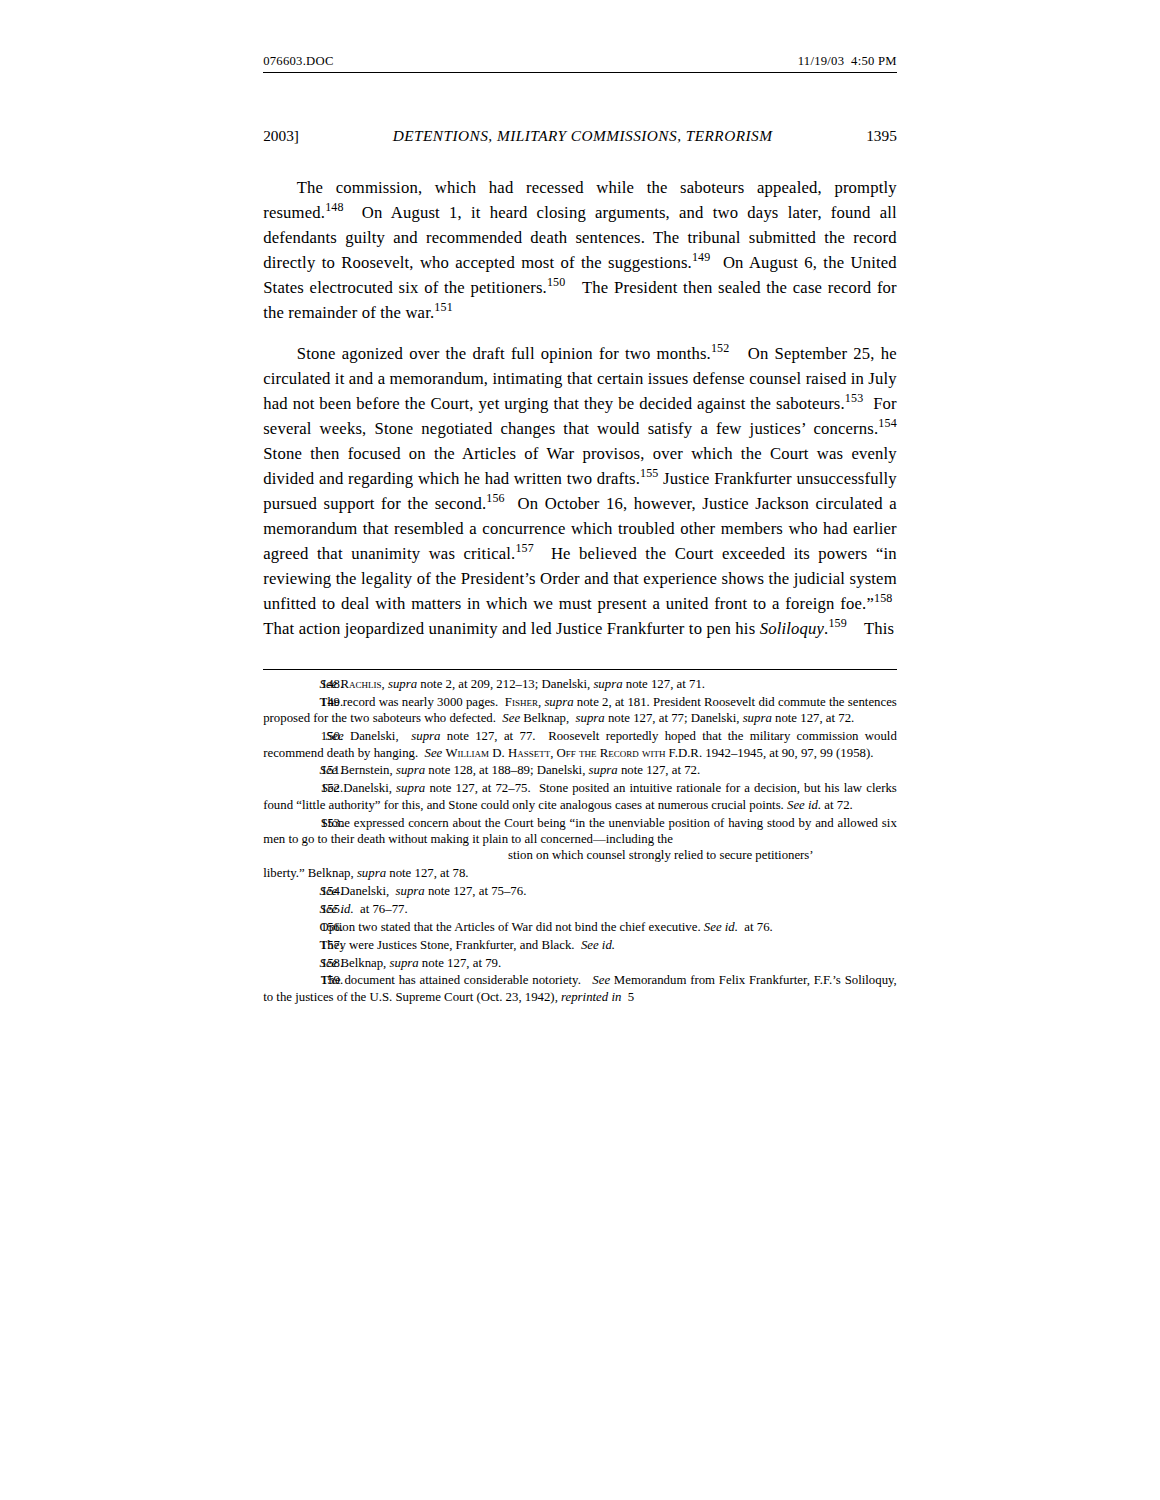076603.doc 11/19/03 4:50 PM
2003] DETENTIONS, MILITARY COMMISSIONS, TERRORISM 1395
The commission, which had recessed while the saboteurs appealed, promptly resumed.148 On August 1, it heard closing arguments, and two days later, found all defendants guilty and recommended death sentences. The tribunal submitted the record directly to Roosevelt, who accepted most of the suggestions.149 On August 6, the United States electrocuted six of the petitioners.150 The President then sealed the case record for the remainder of the war.151
Stone agonized over the draft full opinion for two months.152 On September 25, he circulated it and a memorandum, intimating that certain issues defense counsel raised in July had not been before the Court, yet urging that they be decided against the saboteurs.153 For several weeks, Stone negotiated changes that would satisfy a few justices’ concerns.154 Stone then focused on the Articles of War provisos, over which the Court was evenly divided and regarding which he had written two drafts.155 Justice Frankfurter unsuccessfully pursued support for the second.156 On October 16, however, Justice Jackson circulated a memorandum that resembled a concurrence which troubled other members who had earlier agreed that unanimity was critical.157 He believed the Court exceeded its powers “in reviewing the legality of the President’s Order and that experience shows the judicial system unfitted to deal with matters in which we must present a united front to a foreign foe.”158 That action jeopardized unanimity and led Justice Frankfurter to pen his Soliloquy.159 This
148. See Rachlis, supra note 2, at 209, 212–13; Danelski, supra note 127, at 71.
149. The record was nearly 3000 pages. Fisher, supra note 2, at 181. President Roosevelt did commute the sentences proposed for the two saboteurs who defected. See Belknap, supra note 127, at 77; Danelski, supra note 127, at 72.
150. See Danelski, supra note 127, at 77. Roosevelt reportedly hoped that the military commission would recommend death by hanging. See William D. Hassett, Off the Record with F.D.R. 1942–1945, at 90, 97, 99 (1958).
151. See Bernstein, supra note 128, at 188–89; Danelski, supra note 127, at 72.
152. See Danelski, supra note 127, at 72–75. Stone posited an intuitive rationale for a decision, but his law clerks found “little authority” for this, and Stone could only cite analogous cases at numerous crucial points. See id. at 72.
153. Stone expressed concern about the Court being “in the unenviable position of having stood by and allowed six men to go to their death without making it plain to all concerned—including the stion on which counsel strongly relied to secure petitioners’
liberty.” Belknap, supra note 127, at 78.
154. See Danelski, supra note 127, at 75–76.
155. See id. at 76–77.
156. Option two stated that the Articles of War did not bind the chief executive. See id. at 76.
157. They were Justices Stone, Frankfurter, and Black. See id.
158. See Belknap, supra note 127, at 79.
159. The document has attained considerable notoriety. See Memorandum from Felix Frankfurter, F.F.’s Soliloquy, to the justices of the U.S. Supreme Court (Oct. 23, 1942), reprinted in 5